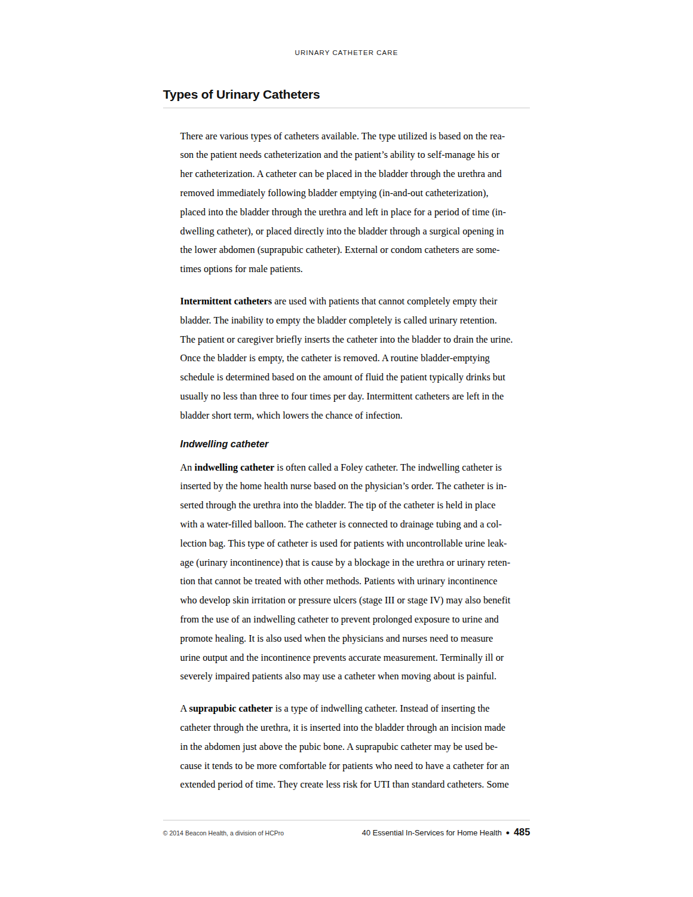Urinary Catheter Care
Types of Urinary Catheters
There are various types of catheters available. The type utilized is based on the reason the patient needs catheterization and the patient’s ability to self-manage his or her catheterization. A catheter can be placed in the bladder through the urethra and removed immediately following bladder emptying (in-and-out catheterization), placed into the bladder through the urethra and left in place for a period of time (indwelling catheter), or placed directly into the bladder through a surgical opening in the lower abdomen (suprapubic catheter). External or condom catheters are sometimes options for male patients.
Intermittent catheters are used with patients that cannot completely empty their bladder. The inability to empty the bladder completely is called urinary retention. The patient or caregiver briefly inserts the catheter into the bladder to drain the urine. Once the bladder is empty, the catheter is removed. A routine bladder-emptying schedule is determined based on the amount of fluid the patient typically drinks but usually no less than three to four times per day. Intermittent catheters are left in the bladder short term, which lowers the chance of infection.
Indwelling catheter
An indwelling catheter is often called a Foley catheter. The indwelling catheter is inserted by the home health nurse based on the physician’s order. The catheter is inserted through the urethra into the bladder. The tip of the catheter is held in place with a water-filled balloon. The catheter is connected to drainage tubing and a collection bag. This type of catheter is used for patients with uncontrollable urine leakage (urinary incontinence) that is cause by a blockage in the urethra or urinary retention that cannot be treated with other methods. Patients with urinary incontinence who develop skin irritation or pressure ulcers (stage III or stage IV) may also benefit from the use of an indwelling catheter to prevent prolonged exposure to urine and promote healing. It is also used when the physicians and nurses need to measure urine output and the incontinence prevents accurate measurement. Terminally ill or severely impaired patients also may use a catheter when moving about is painful.
A suprapubic catheter is a type of indwelling catheter. Instead of inserting the catheter through the urethra, it is inserted into the bladder through an incision made in the abdomen just above the pubic bone. A suprapubic catheter may be used because it tends to be more comfortable for patients who need to have a catheter for an extended period of time. They create less risk for UTI than standard catheters. Some
© 2014 Beacon Health, a division of HCPro
40 Essential In-Services for Home Health ● 485